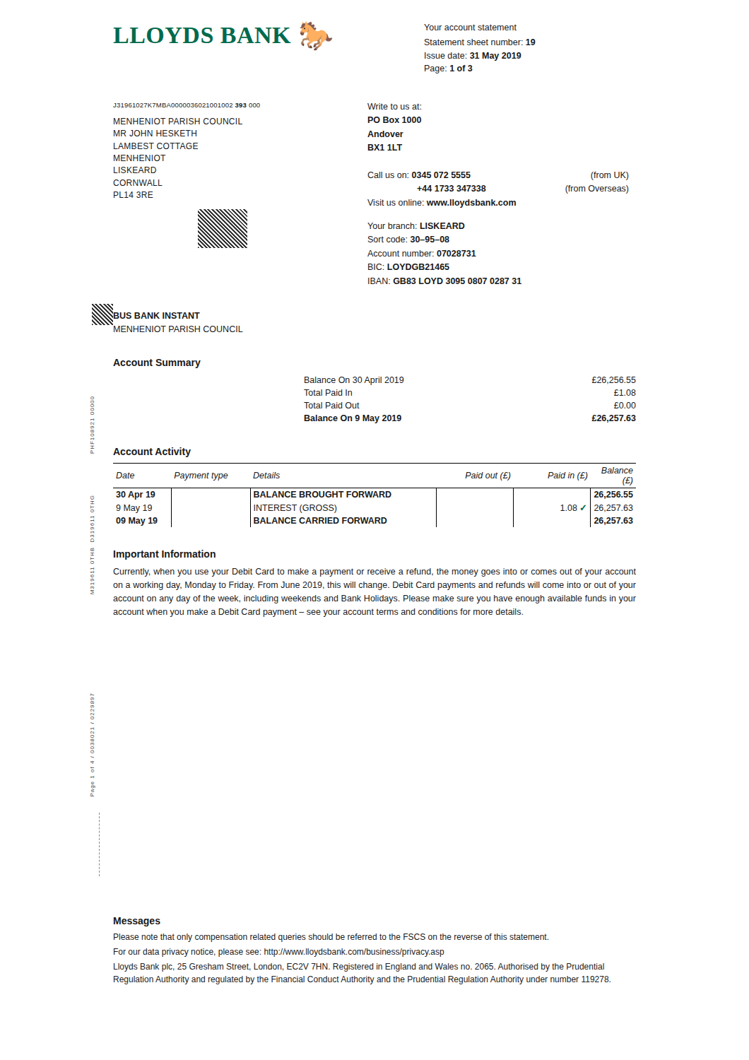PHF108921 00000
M319611 0THB D319611 0THG
Page 1 of 4 / 0038021 / 0229897
LLOYDS BANK 🐎
Your account statement
Statement sheet number: 19
Issue date: 31 May 2019
Page: 1 of 3
J31961027K7MBA0000036021001002 393 000
MENHENIOT PARISH COUNCIL
MR JOHN HESKETH
LAMBEST COTTAGE
MENHENIOT
LISKEARD
CORNWALL
PL14 3RE
Write to us at:
PO Box 1000
Andover
BX1 1LT
Call us on: 0345 072 5555 (from UK)
+44 1733 347338 (from Overseas)
Visit us online: www.lloydsbank.com
Your branch: LISKEARD
Sort code: 30–95–08
Account number: 07028731
BIC: LOYDGB21465
IBAN: GB83 LOYD 3095 0807 0287 31
BUS BANK INSTANT
MENHENIOT PARISH COUNCIL
Account Summary
| Balance On 30 April 2019 | £26,256.55 |
| Total Paid In | £1.08 |
| Total Paid Out | £0.00 |
| Balance On 9 May 2019 | £26,257.63 |
Account Activity
| Date | Payment type | Details | Paid out (£) | Paid in (£) | Balance (£) |
| --- | --- | --- | --- | --- | --- |
| 30 Apr 19 | | BALANCE BROUGHT FORWARD | | | 26,256.55 |
| 9 May 19 | | INTEREST (GROSS) | | 1.08 ✓ | 26,257.63 |
| 09 May 19 | | BALANCE CARRIED FORWARD | | | 26,257.63 |
Important Information
Currently, when you use your Debit Card to make a payment or receive a refund, the money goes into or comes out of your account on a working day, Monday to Friday. From June 2019, this will change. Debit Card payments and refunds will come into or out of your account on any day of the week, including weekends and Bank Holidays. Please make sure you have enough available funds in your account when you make a Debit Card payment – see your account terms and conditions for more details.
Messages
Please note that only compensation related queries should be referred to the FSCS on the reverse of this statement.
For our data privacy notice, please see: http://www.lloydsbank.com/business/privacy.asp
Lloyds Bank plc, 25 Gresham Street, London, EC2V 7HN. Registered in England and Wales no. 2065. Authorised by the Prudential Regulation Authority and regulated by the Financial Conduct Authority and the Prudential Regulation Authority under number 119278.